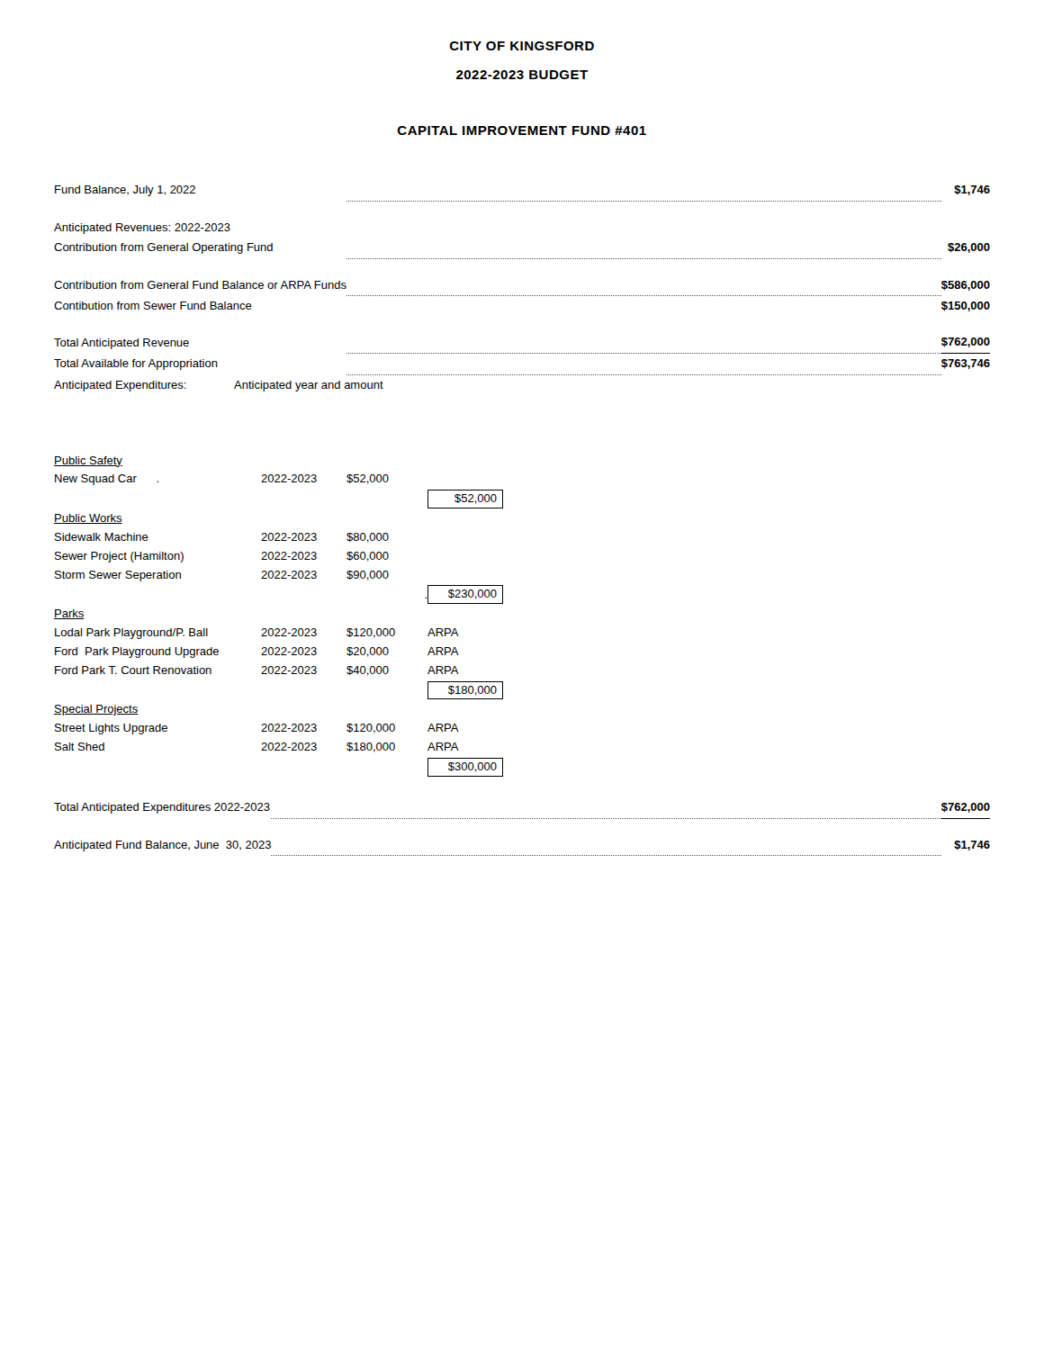CITY OF KINGSFORD
2022-2023 BUDGET
CAPITAL IMPROVEMENT FUND #401
| Fund Balance, July 1, 2022 | | $1,746 |
| Anticipated Revenues: 2022-2023 | |
| Contribution from General Operating Fund | | $26,000 |
| Contribution from General Fund Balance or ARPA Funds | | $586,000 |
| Contibution from Sewer Fund Balance | | $150,000 |
| Total Anticipated Revenue | | $762,000 |
| Total Available for Appropriation | | $763,746 |
| Anticipated Expenditures: | Anticipated year and amount |
| Public Safety | | | | |
| New Squad Car . | 2022-2023 | $52,000 | | |
| | | | $52,000 | |
| Public Works | | | | |
| Sidewalk Machine | 2022-2023 | $80,000 | | |
| Sewer Project (Hamilton) | 2022-2023 | $60,000 | | |
| Storm Sewer Seperation | 2022-2023 | $90,000 | | |
| | | . | $230,000 | |
| Parks | | | | |
| Lodal Park Playground/P. Ball | 2022-2023 | $120,000 | ARPA | |
| Ford Park Playground Upgrade | 2022-2023 | $20,000 | ARPA | |
| Ford Park T. Court Renovation | 2022-2023 | $40,000 | ARPA | |
| | | | $180,000 | |
| Special Projects | | | | |
| Street Lights Upgrade | 2022-2023 | $120,000 | ARPA | |
| Salt Shed | 2022-2023 | $180,000 | ARPA | |
| | | | $300,000 | |
| Total Anticipated Expenditures 2022-2023 | | $762,000 |
| Anticipated Fund Balance, June 30, 2023 | | $1,746 |